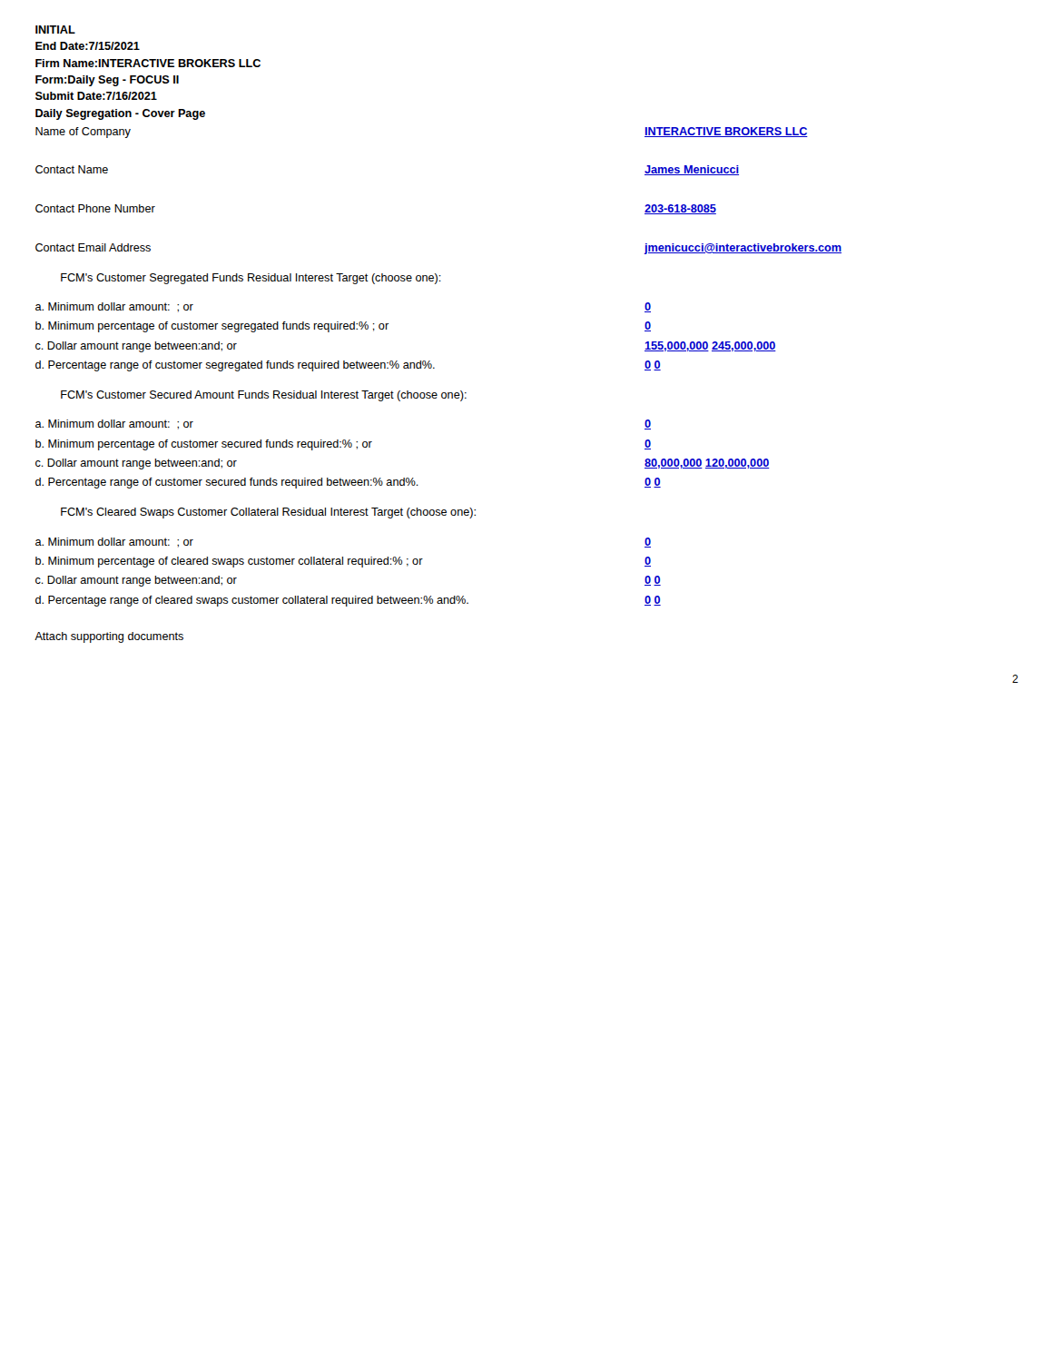INITIAL
End Date:7/15/2021
Firm Name:INTERACTIVE BROKERS LLC
Form:Daily Seg - FOCUS II
Submit Date:7/16/2021
Daily Segregation - Cover Page
| Name of Company | INTERACTIVE BROKERS LLC |
| Contact Name | James Menicucci |
| Contact Phone Number | 203-618-8085 |
| Contact Email Address | jmenicucci@interactivebrokers.com |
FCM's Customer Segregated Funds Residual Interest Target (choose one):
| a. Minimum dollar amount: ; or | 0 |
| b. Minimum percentage of customer segregated funds required:% ; or | 0 |
| c. Dollar amount range between:and; or | 155,000,000 245,000,000 |
| d. Percentage range of customer segregated funds required between:% and%. | 0 0 |
FCM's Customer Secured Amount Funds Residual Interest Target (choose one):
| a. Minimum dollar amount: ; or | 0 |
| b. Minimum percentage of customer secured funds required:% ; or | 0 |
| c. Dollar amount range between:and; or | 80,000,000 120,000,000 |
| d. Percentage range of customer secured funds required between:% and%. | 0 0 |
FCM's Cleared Swaps Customer Collateral Residual Interest Target (choose one):
| a. Minimum dollar amount: ; or | 0 |
| b. Minimum percentage of cleared swaps customer collateral required:% ; or | 0 |
| c. Dollar amount range between:and; or | 0 0 |
| d. Percentage range of cleared swaps customer collateral required between:% and%. | 0 0 |
Attach supporting documents
2